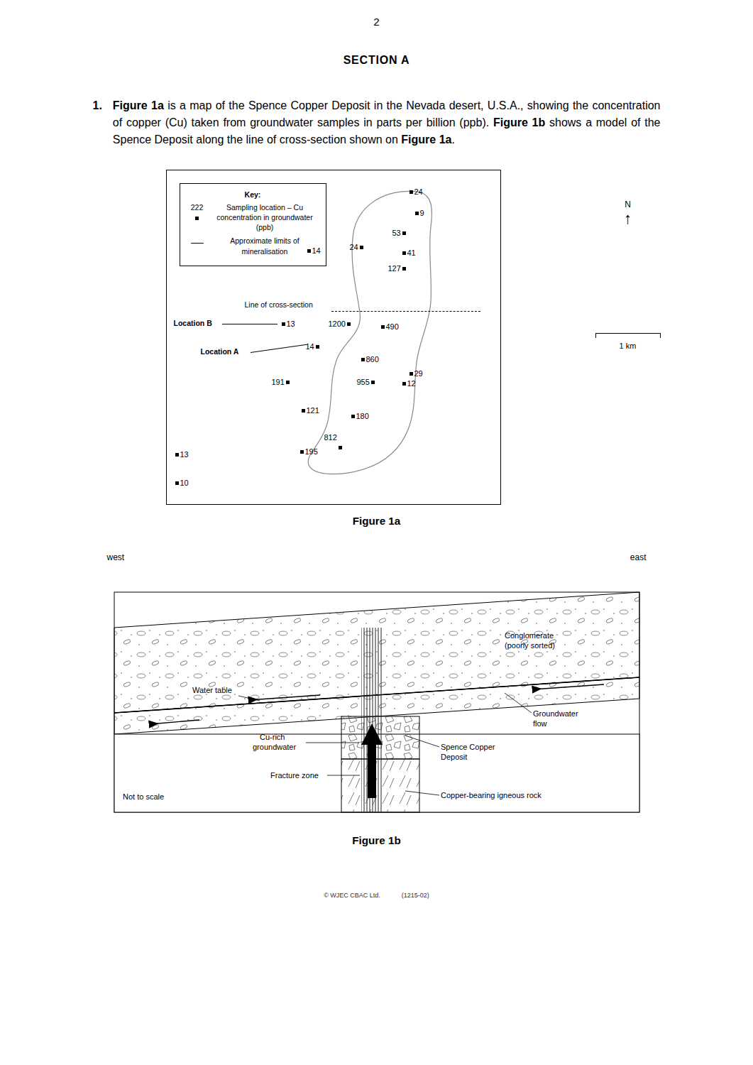2
SECTION A
1.
Figure 1a is a map of the Spence Copper Deposit in the Nevada desert, U.S.A., showing the concentration of copper (Cu) taken from groundwater samples in parts per billion (ppb). Figure 1b shows a model of the Spence Deposit along the line of cross-section shown on Figure 1a.
Key:
222
Sampling location – Cu concentration in groundwater (ppb)
Approximate limits of mineralisation
24
9
53
24
14
41
127
Line of cross-section
13
1200
490
Location B
Location A
14
860
29
191
955
12
121
180
812
195
13
10
N
↑
1 km
Figure 1a
west east
Conglomerate (poorly sorted) Water table Groundwater flow Cu-rich groundwater Spence Copper Deposit Fracture zone Copper-bearing igneous rock Not to scale
Figure 1b
© WJEC CBAC Ltd. (1215-02)